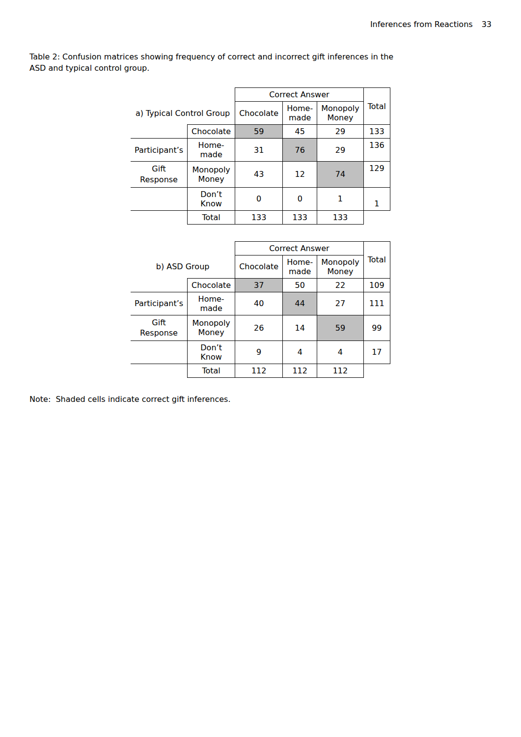Inferences from Reactions33
Table 2: Confusion matrices showing frequency of correct and incorrect gift inferences in the ASD and typical control group.
| | | Correct Answer | Total |
| a) Typical Control Group | Chocolate | Home- made | Monopoly Money |
| | Chocolate | 59 | 45 | 29 | 133 |
| Participant’s | Home- made | 31 | 76 | 29 | 136 |
| Gift Response | Monopoly Money | 43 | 12 | 74 | 129 |
| | Don’t Know | 0 | 0 | 1 | 1 |
| | Total | 133 | 133 | 133 | |
| | | Correct Answer | Total |
| b) ASD Group | Chocolate | Home- made | Monopoly Money |
| | Chocolate | 37 | 50 | 22 | 109 |
| Participant’s | Home- made | 40 | 44 | 27 | 111 |
| Gift Response | Monopoly Money | 26 | 14 | 59 | 99 |
| | Don’t Know | 9 | 4 | 4 | 17 |
| | Total | 112 | 112 | 112 | |
Note: Shaded cells indicate correct gift inferences.